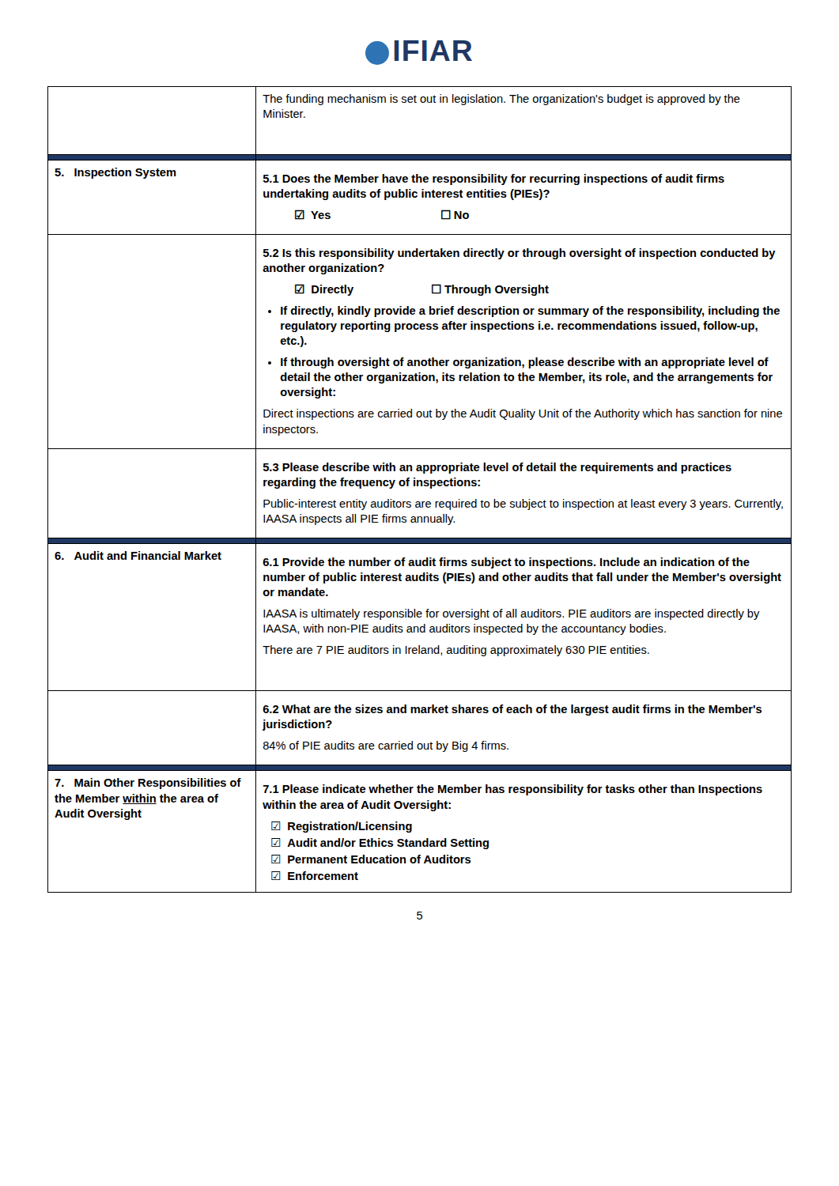IFIAR
| | The funding mechanism is set out in legislation. The organization's budget is approved by the Minister. |
| 5. Inspection System | 5.1 Does the Member have the responsibility for recurring inspections of audit firms undertaking audits of public interest entities (PIEs)? ☑ Yes ☐ No |
| | 5.2 Is this responsibility undertaken directly or through oversight of inspection conducted by another organization? ☑ Directly ☐ Through Oversight If directly, kindly provide a brief description or summary of the responsibility, including the regulatory reporting process after inspections i.e. recommendations issued, follow-up, etc.). If through oversight of another organization, please describe with an appropriate level of detail the other organization, its relation to the Member, its role, and the arrangements for oversight: Direct inspections are carried out by the Audit Quality Unit of the Authority which has sanction for nine inspectors. |
| | 5.3 Please describe with an appropriate level of detail the requirements and practices regarding the frequency of inspections: Public-interest entity auditors are required to be subject to inspection at least every 3 years. Currently, IAASA inspects all PIE firms annually. |
| 6. Audit and Financial Market | 6.1 Provide the number of audit firms subject to inspections. Include an indication of the number of public interest audits (PIEs) and other audits that fall under the Member's oversight or mandate. IAASA is ultimately responsible for oversight of all auditors. PIE auditors are inspected directly by IAASA, with non-PIE audits and auditors inspected by the accountancy bodies. There are 7 PIE auditors in Ireland, auditing approximately 630 PIE entities. |
| | 6.2 What are the sizes and market shares of each of the largest audit firms in the Member's jurisdiction? 84% of PIE audits are carried out by Big 4 firms. |
| 7. Main Other Responsibilities of the Member within the area of Audit Oversight | 7.1 Please indicate whether the Member has responsibility for tasks other than Inspections within the area of Audit Oversight: ☑ Registration/Licensing ☑ Audit and/or Ethics Standard Setting ☑ Permanent Education of Auditors ☑ Enforcement |
5